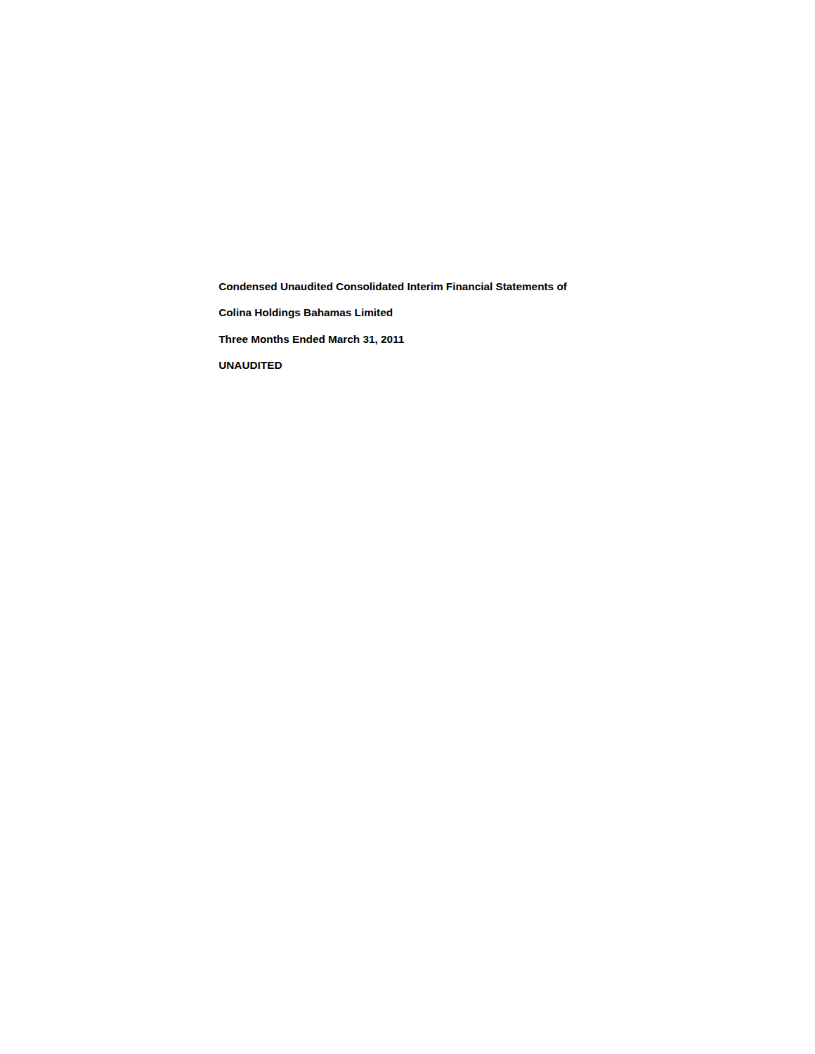Condensed Unaudited Consolidated Interim Financial Statements of
Colina Holdings Bahamas Limited
Three Months Ended March 31, 2011
UNAUDITED